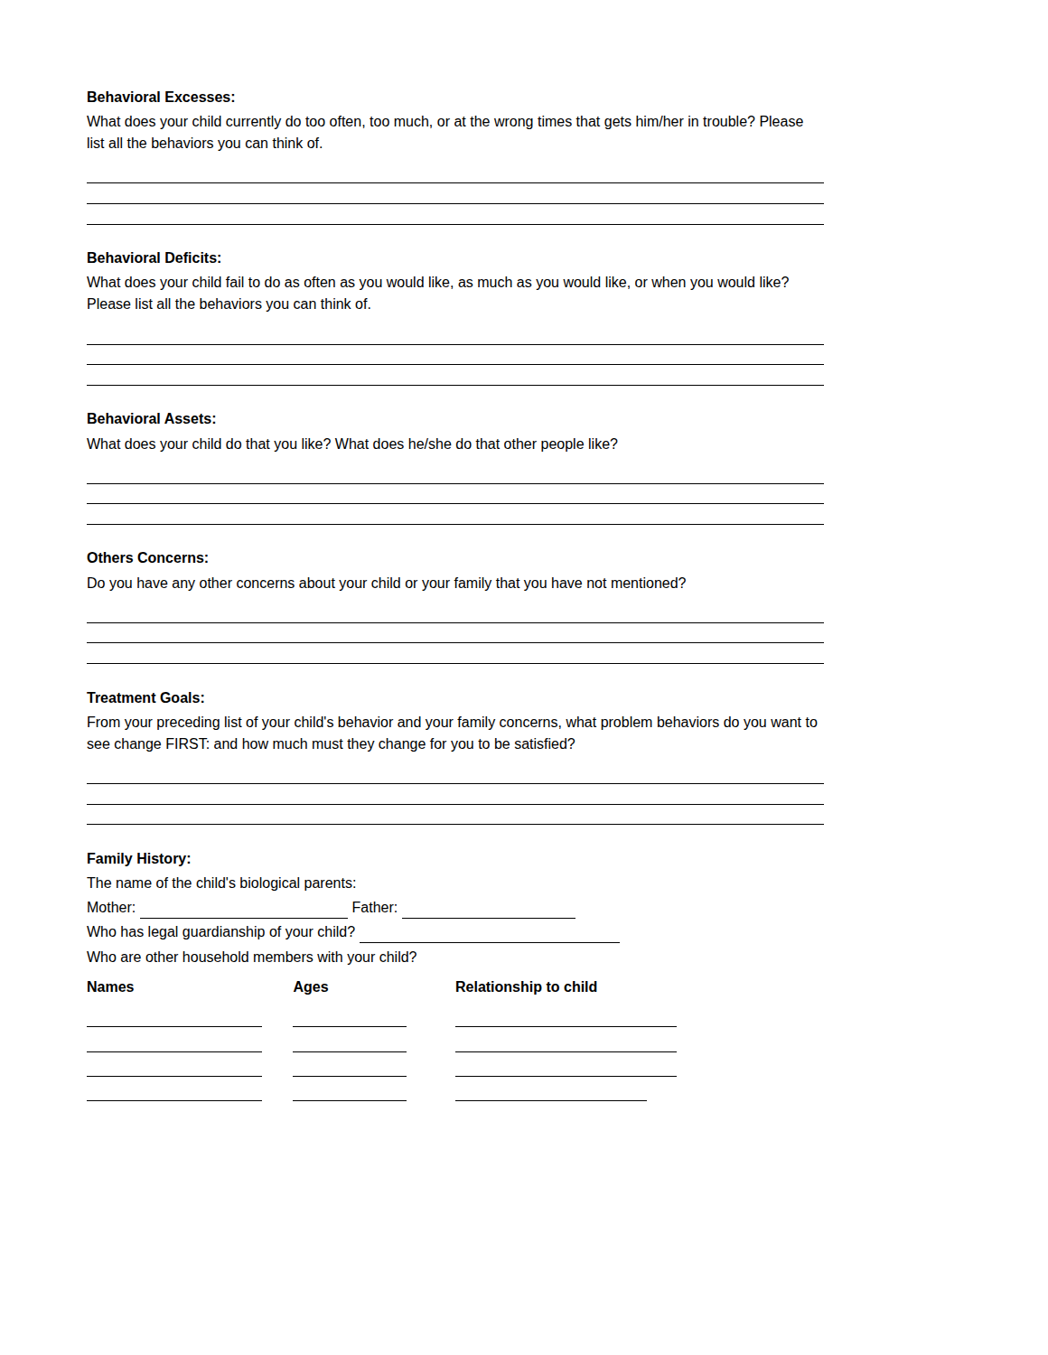Behavioral Excesses:
What does your child currently do too often, too much, or at the wrong times that gets him/her in trouble? Please list all the behaviors you can think of.
Behavioral Deficits:
What does your child fail to do as often as you would like, as much as you would like, or when you would like? Please list all the behaviors you can think of.
Behavioral Assets:
What does your child do that you like? What does he/she do that other people like?
Others Concerns:
Do you have any other concerns about your child or your family that you have not mentioned?
Treatment Goals:
From your preceding list of your child's behavior and your family concerns, what problem behaviors do you want to see change FIRST: and how much must they change for you to be satisfied?
Family History:
The name of the child's biological parents:
Mother: Father:
Who has legal guardianship of your child?
Who are other household members with your child?
| Names | Ages | Relationship to child |
| --- | --- | --- |